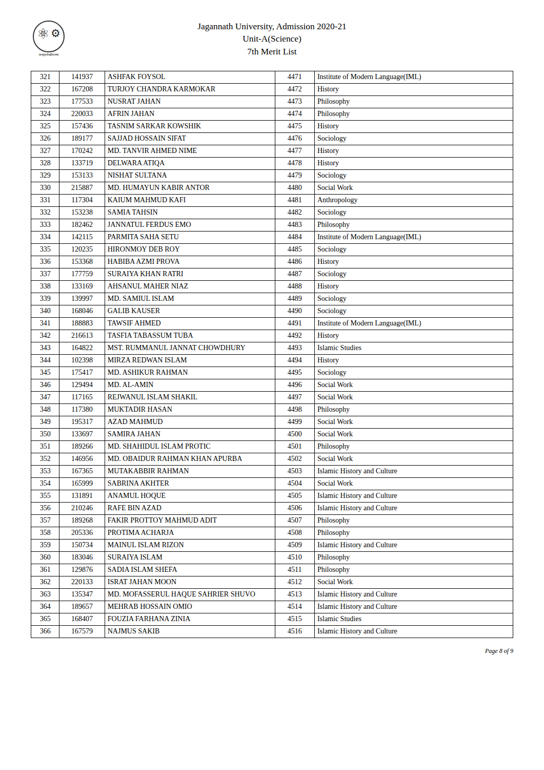জগন্নাথ বিশ্ববিদ্যালয়
Jagannath University, Admission 2020-21
Unit-A(Science)
7th Merit List
| 321 | 141937 | ASHFAK FOYSOL | 4471 | Institute of Modern Language(IML) |
| 322 | 167208 | TURJOY CHANDRA KARMOKAR | 4472 | History |
| 323 | 177533 | NUSRAT JAHAN | 4473 | Philosophy |
| 324 | 220033 | AFRIN JAHAN | 4474 | Philosophy |
| 325 | 157436 | TASNIM SARKAR KOWSHIK | 4475 | History |
| 326 | 189177 | SAJJAD HOSSAIN SIFAT | 4476 | Sociology |
| 327 | 170242 | MD. TANVIR AHMED NIME | 4477 | History |
| 328 | 133719 | DELWARA ATIQA | 4478 | History |
| 329 | 153133 | NISHAT SULTANA | 4479 | Sociology |
| 330 | 215887 | MD. HUMAYUN KABIR ANTOR | 4480 | Social Work |
| 331 | 117304 | KAIUM MAHMUD KAFI | 4481 | Anthropology |
| 332 | 153238 | SAMIA TAHSIN | 4482 | Sociology |
| 333 | 182462 | JANNATUL FERDUS EMO | 4483 | Philosophy |
| 334 | 142115 | PARMITA SAHA SETU | 4484 | Institute of Modern Language(IML) |
| 335 | 120235 | HIRONMOY DEB ROY | 4485 | Sociology |
| 336 | 153368 | HABIBA AZMI PROVA | 4486 | History |
| 337 | 177759 | SURAIYA KHAN RATRI | 4487 | Sociology |
| 338 | 133169 | AHSANUL MAHER NIAZ | 4488 | History |
| 339 | 139997 | MD. SAMIUL ISLAM | 4489 | Sociology |
| 340 | 168046 | GALIB KAUSER | 4490 | Sociology |
| 341 | 188883 | TAWSIF AHMED | 4491 | Institute of Modern Language(IML) |
| 342 | 216613 | TASFIA TABASSUM TUBA | 4492 | History |
| 343 | 164822 | MST. RUMMANUL JANNAT CHOWDHURY | 4493 | Islamic Studies |
| 344 | 102398 | MIRZA REDWAN ISLAM | 4494 | History |
| 345 | 175417 | MD. ASHIKUR RAHMAN | 4495 | Sociology |
| 346 | 129494 | MD. AL-AMIN | 4496 | Social Work |
| 347 | 117165 | REJWANUL ISLAM SHAKIL | 4497 | Social Work |
| 348 | 117380 | MUKTADIR HASAN | 4498 | Philosophy |
| 349 | 195317 | AZAD MAHMUD | 4499 | Social Work |
| 350 | 133697 | SAMIRA JAHAN | 4500 | Social Work |
| 351 | 189266 | MD. SHAHIDUL ISLAM PROTIC | 4501 | Philosophy |
| 352 | 146956 | MD. OBAIDUR RAHMAN KHAN APURBA | 4502 | Social Work |
| 353 | 167365 | MUTAKABBIR RAHMAN | 4503 | Islamic History and Culture |
| 354 | 165999 | SABRINA AKHTER | 4504 | Social Work |
| 355 | 131891 | ANAMUL HOQUE | 4505 | Islamic History and Culture |
| 356 | 210246 | RAFE BIN AZAD | 4506 | Islamic History and Culture |
| 357 | 189268 | FAKIR PROTTOY MAHMUD ADIT | 4507 | Philosophy |
| 358 | 205336 | PROTIMA ACHARJA | 4508 | Philosophy |
| 359 | 150734 | MAINUL ISLAM RIZON | 4509 | Islamic History and Culture |
| 360 | 183046 | SURAIYA ISLAM | 4510 | Philosophy |
| 361 | 129876 | SADIA ISLAM SHEFA | 4511 | Philosophy |
| 362 | 220133 | ISRAT JAHAN MOON | 4512 | Social Work |
| 363 | 135347 | MD. MOFASSERUL HAQUE SAHRIER SHUVO | 4513 | Islamic History and Culture |
| 364 | 189657 | MEHRAB HOSSAIN OMIO | 4514 | Islamic History and Culture |
| 365 | 168407 | FOUZIA FARHANA ZINIA | 4515 | Islamic Studies |
| 366 | 167579 | NAJMUS SAKIB | 4516 | Islamic History and Culture |
Page 8 of 9